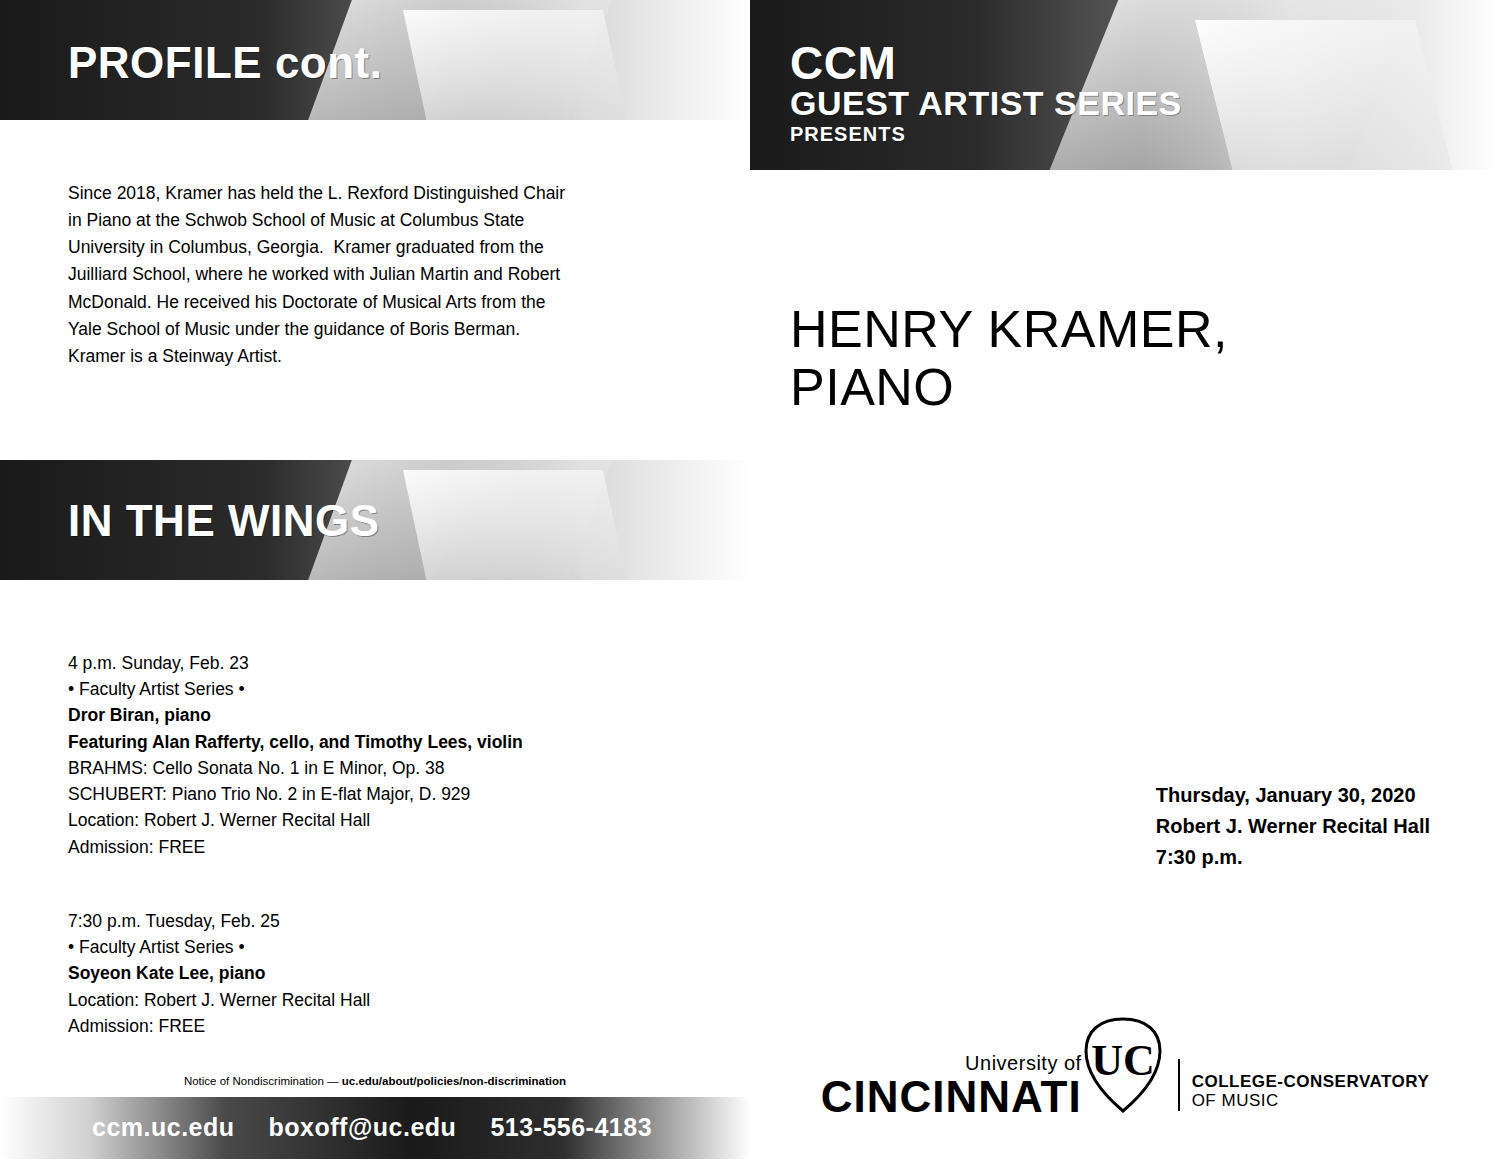PROFILE cont.
Since 2018, Kramer has held the L. Rexford Distinguished Chair in Piano at the Schwob School of Music at Columbus State University in Columbus, Georgia. Kramer graduated from the Juilliard School, where he worked with Julian Martin and Robert McDonald. He received his Doctorate of Musical Arts from the Yale School of Music under the guidance of Boris Berman. Kramer is a Steinway Artist.
IN THE WINGS
4 p.m. Sunday, Feb. 23
• Faculty Artist Series •
Dror Biran, piano
Featuring Alan Rafferty, cello, and Timothy Lees, violin
BRAHMS: Cello Sonata No. 1 in E Minor, Op. 38
SCHUBERT: Piano Trio No. 2 in E-flat Major, D. 929
Location: Robert J. Werner Recital Hall
Admission: FREE
7:30 p.m. Tuesday, Feb. 25
• Faculty Artist Series •
Soyeon Kate Lee, piano
Location: Robert J. Werner Recital Hall
Admission: FREE
Notice of Nondiscrimination — uc.edu/about/policies/non-discrimination
ccm.uc.edu boxoff@uc.edu 513-556-4183
CCM
GUEST ARTIST SERIES
PRESENTS
HENRY KRAMER,
PIANO
Thursday, January 30, 2020
Robert J. Werner Recital Hall
7:30 p.m.
University of
CINCINNATI
UC
COLLEGE-CONSERVATORY
OF MUSIC